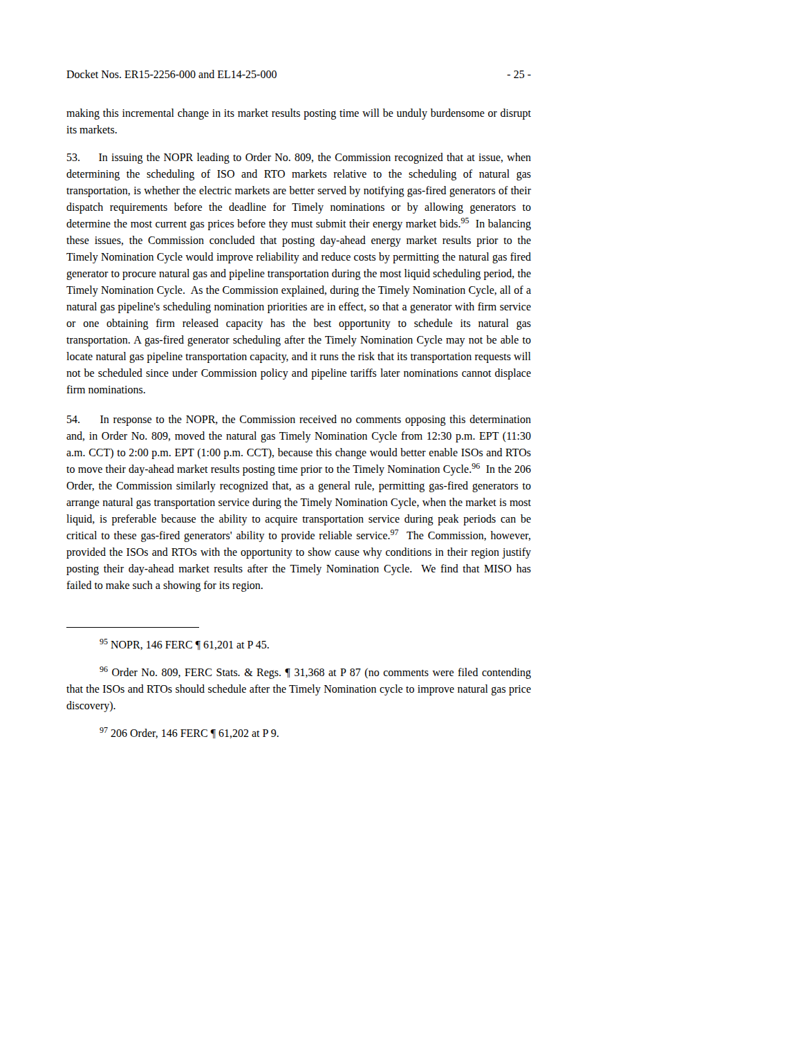Docket Nos. ER15-2256-000 and EL14-25-000
- 25 -
making this incremental change in its market results posting time will be unduly burdensome or disrupt its markets.
53. In issuing the NOPR leading to Order No. 809, the Commission recognized that at issue, when determining the scheduling of ISO and RTO markets relative to the scheduling of natural gas transportation, is whether the electric markets are better served by notifying gas-fired generators of their dispatch requirements before the deadline for Timely nominations or by allowing generators to determine the most current gas prices before they must submit their energy market bids.95 In balancing these issues, the Commission concluded that posting day-ahead energy market results prior to the Timely Nomination Cycle would improve reliability and reduce costs by permitting the natural gas fired generator to procure natural gas and pipeline transportation during the most liquid scheduling period, the Timely Nomination Cycle. As the Commission explained, during the Timely Nomination Cycle, all of a natural gas pipeline's scheduling nomination priorities are in effect, so that a generator with firm service or one obtaining firm released capacity has the best opportunity to schedule its natural gas transportation. A gas-fired generator scheduling after the Timely Nomination Cycle may not be able to locate natural gas pipeline transportation capacity, and it runs the risk that its transportation requests will not be scheduled since under Commission policy and pipeline tariffs later nominations cannot displace firm nominations.
54. In response to the NOPR, the Commission received no comments opposing this determination and, in Order No. 809, moved the natural gas Timely Nomination Cycle from 12:30 p.m. EPT (11:30 a.m. CCT) to 2:00 p.m. EPT (1:00 p.m. CCT), because this change would better enable ISOs and RTOs to move their day-ahead market results posting time prior to the Timely Nomination Cycle.96 In the 206 Order, the Commission similarly recognized that, as a general rule, permitting gas-fired generators to arrange natural gas transportation service during the Timely Nomination Cycle, when the market is most liquid, is preferable because the ability to acquire transportation service during peak periods can be critical to these gas-fired generators' ability to provide reliable service.97 The Commission, however, provided the ISOs and RTOs with the opportunity to show cause why conditions in their region justify posting their day-ahead market results after the Timely Nomination Cycle. We find that MISO has failed to make such a showing for its region.
95 NOPR, 146 FERC ¶ 61,201 at P 45.
96 Order No. 809, FERC Stats. & Regs. ¶ 31,368 at P 87 (no comments were filed contending that the ISOs and RTOs should schedule after the Timely Nomination cycle to improve natural gas price discovery).
97 206 Order, 146 FERC ¶ 61,202 at P 9.